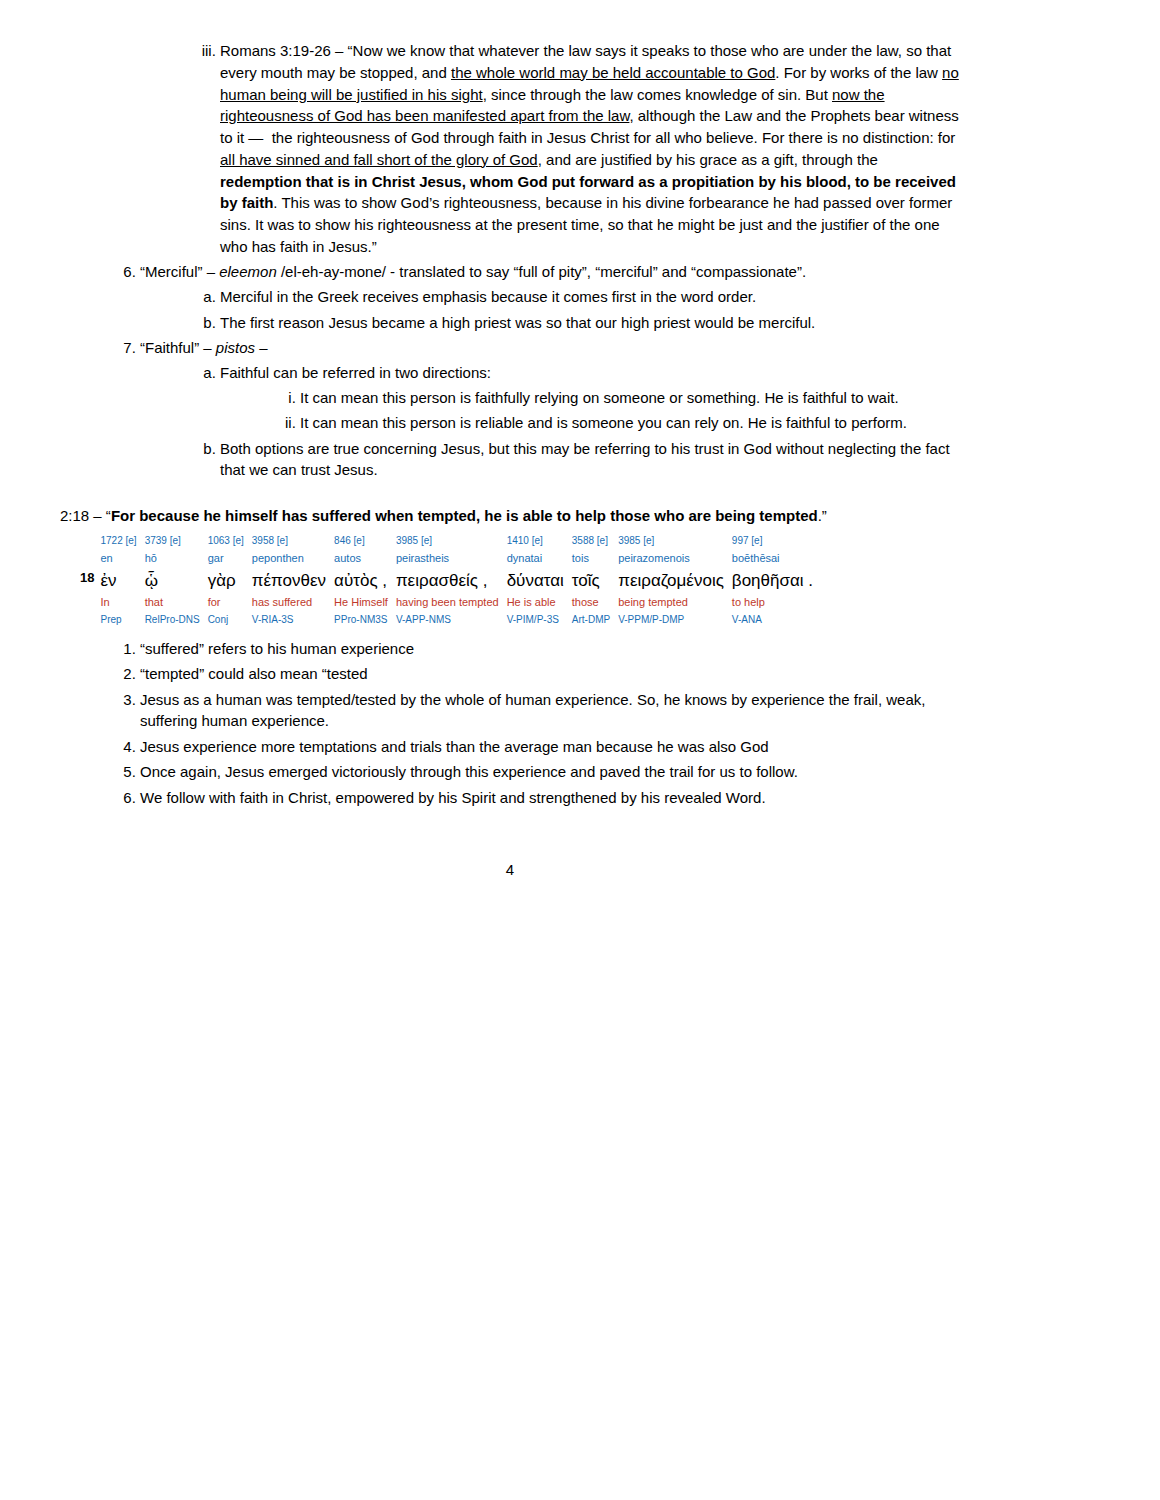Romans 3:19-26 – “Now we know that whatever the law says it speaks to those who are under the law, so that every mouth may be stopped, and the whole world may be held accountable to God. For by works of the law no human being will be justified in his sight, since through the law comes knowledge of sin. But now the righteousness of God has been manifested apart from the law, although the Law and the Prophets bear witness to it — the righteousness of God through faith in Jesus Christ for all who believe. For there is no distinction: for all have sinned and fall short of the glory of God, and are justified by his grace as a gift, through the redemption that is in Christ Jesus, whom God put forward as a propitiation by his blood, to be received by faith. This was to show God’s righteousness, because in his divine forbearance he had passed over former sins. It was to show his righteousness at the present time, so that he might be just and the justifier of the one who has faith in Jesus.”
“Merciful” – eleemon /el-eh-ay-mone/ - translated to say “full of pity”, “merciful” and “compassionate”.
Merciful in the Greek receives emphasis because it comes first in the word order.
The first reason Jesus became a high priest was so that our high priest would be merciful.
“Faithful” – pistos –
Faithful can be referred in two directions:
It can mean this person is faithfully relying on someone or something. He is faithful to wait.
It can mean this person is reliable and is someone you can rely on. He is faithful to perform.
Both options are true concerning Jesus, but this may be referring to his trust in God without neglecting the fact that we can trust Jesus.
2:18 – “For because he himself has suffered when tempted, he is able to help those who are being tempted.”
| | 1722 [e] | 3739 [e] | 1063 [e] | 3958 [e] | 846 [e] | 3985 [e] | 1410 [e] | 3588 [e] | 3985 [e] | 997 [e] |
| | en | hō | gar | peponthen | autos | peirastheis | dynatai | tois | peirazomenois | boēthēsai |
| 18 | ἐν | ᾧ | γὰρ | πέπονθεν | αὐτὸς , | πειρασθείς , | δύναται | τοῖς | πειραζομένοις | βοηθῆσαι . |
| | In | that | for | has suffered | He Himself | having been tempted | He is able | those | being tempted | to help |
| | Prep | RelPro-DNS | Conj | V-RIA-3S | PPro-NM3S | V-APP-NMS | V-PIM/P-3S | Art-DMP | V-PPM/P-DMP | V-ANA |
“suffered” refers to his human experience
“tempted” could also mean “tested
Jesus as a human was tempted/tested by the whole of human experience. So, he knows by experience the frail, weak, suffering human experience.
Jesus experience more temptations and trials than the average man because he was also God
Once again, Jesus emerged victoriously through this experience and paved the trail for us to follow.
We follow with faith in Christ, empowered by his Spirit and strengthened by his revealed Word.
4